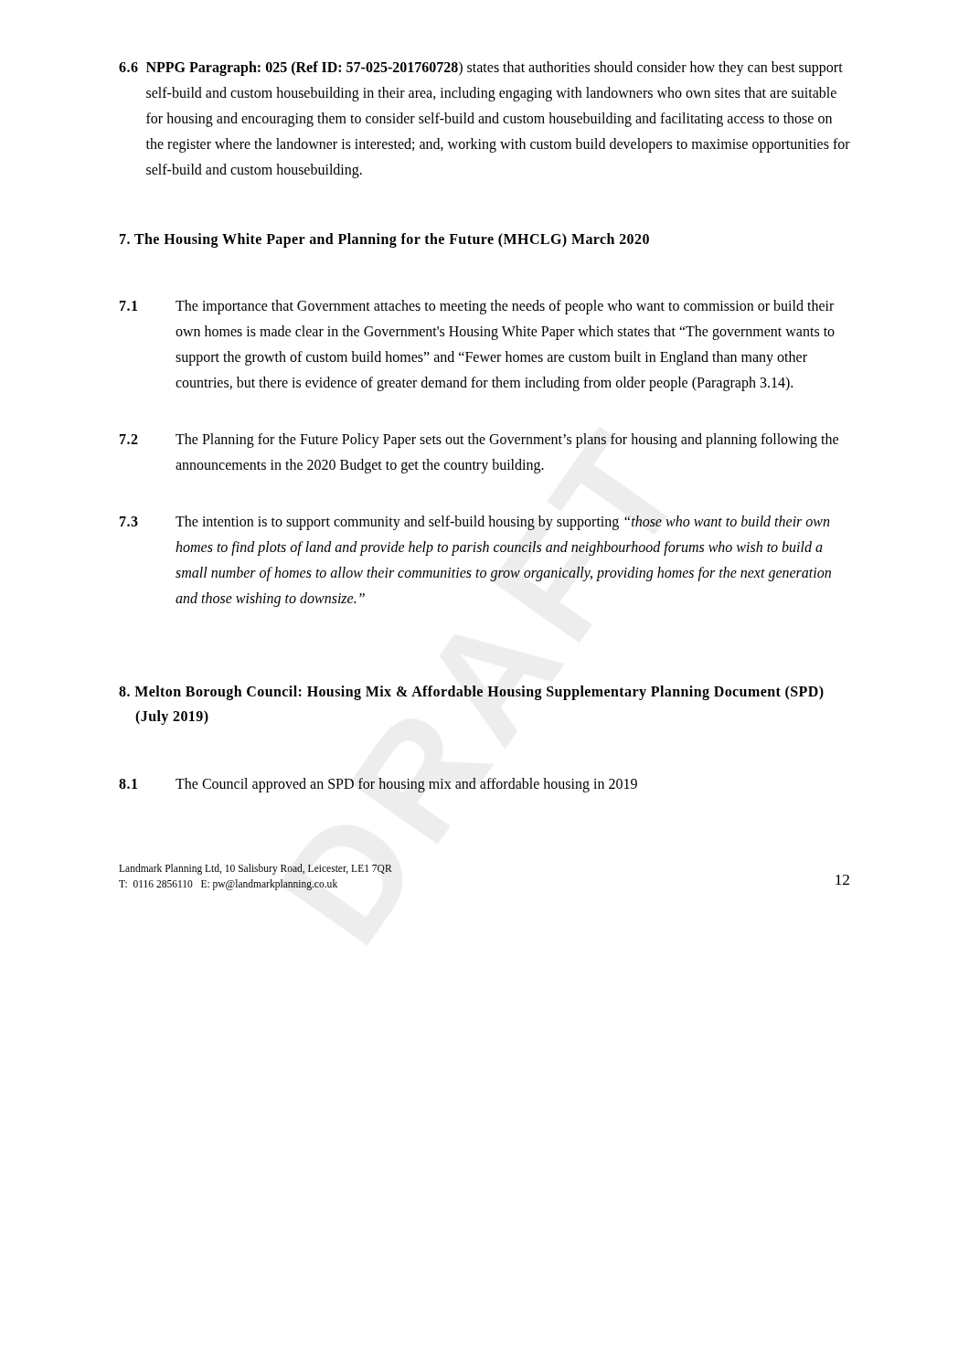DRAFT
6.6
NPPG Paragraph: 025 (Ref ID: 57-025-201760728) states that authorities should consider how they can best support self-build and custom housebuilding in their area, including engaging with landowners who own sites that are suitable for housing and encouraging them to consider self-build and custom housebuilding and facilitating access to those on the register where the landowner is interested; and, working with custom build developers to maximise opportunities for self-build and custom housebuilding.
7. The Housing White Paper and Planning for the Future (MHCLG) March 2020
7.1
The importance that Government attaches to meeting the needs of people who want to commission or build their own homes is made clear in the Government's Housing White Paper which states that “The government wants to support the growth of custom build homes” and “Fewer homes are custom built in England than many other countries, but there is evidence of greater demand for them including from older people (Paragraph 3.14).
7.2
The Planning for the Future Policy Paper sets out the Government’s plans for housing and planning following the announcements in the 2020 Budget to get the country building.
7.3
The intention is to support community and self-build housing by supporting “those who want to build their own homes to find plots of land and provide help to parish councils and neighbourhood forums who wish to build a small number of homes to allow their communities to grow organically, providing homes for the next generation and those wishing to downsize.”
8. Melton Borough Council: Housing Mix & Affordable Housing Supplementary Planning Document (SPD)(July 2019)
8.1
The Council approved an SPD for housing mix and affordable housing in 2019
Landmark Planning Ltd, 10 Salisbury Road, Leicester, LE1 7QR
T: 0116 2856110 E: pw@landmarkplanning.co.uk
12